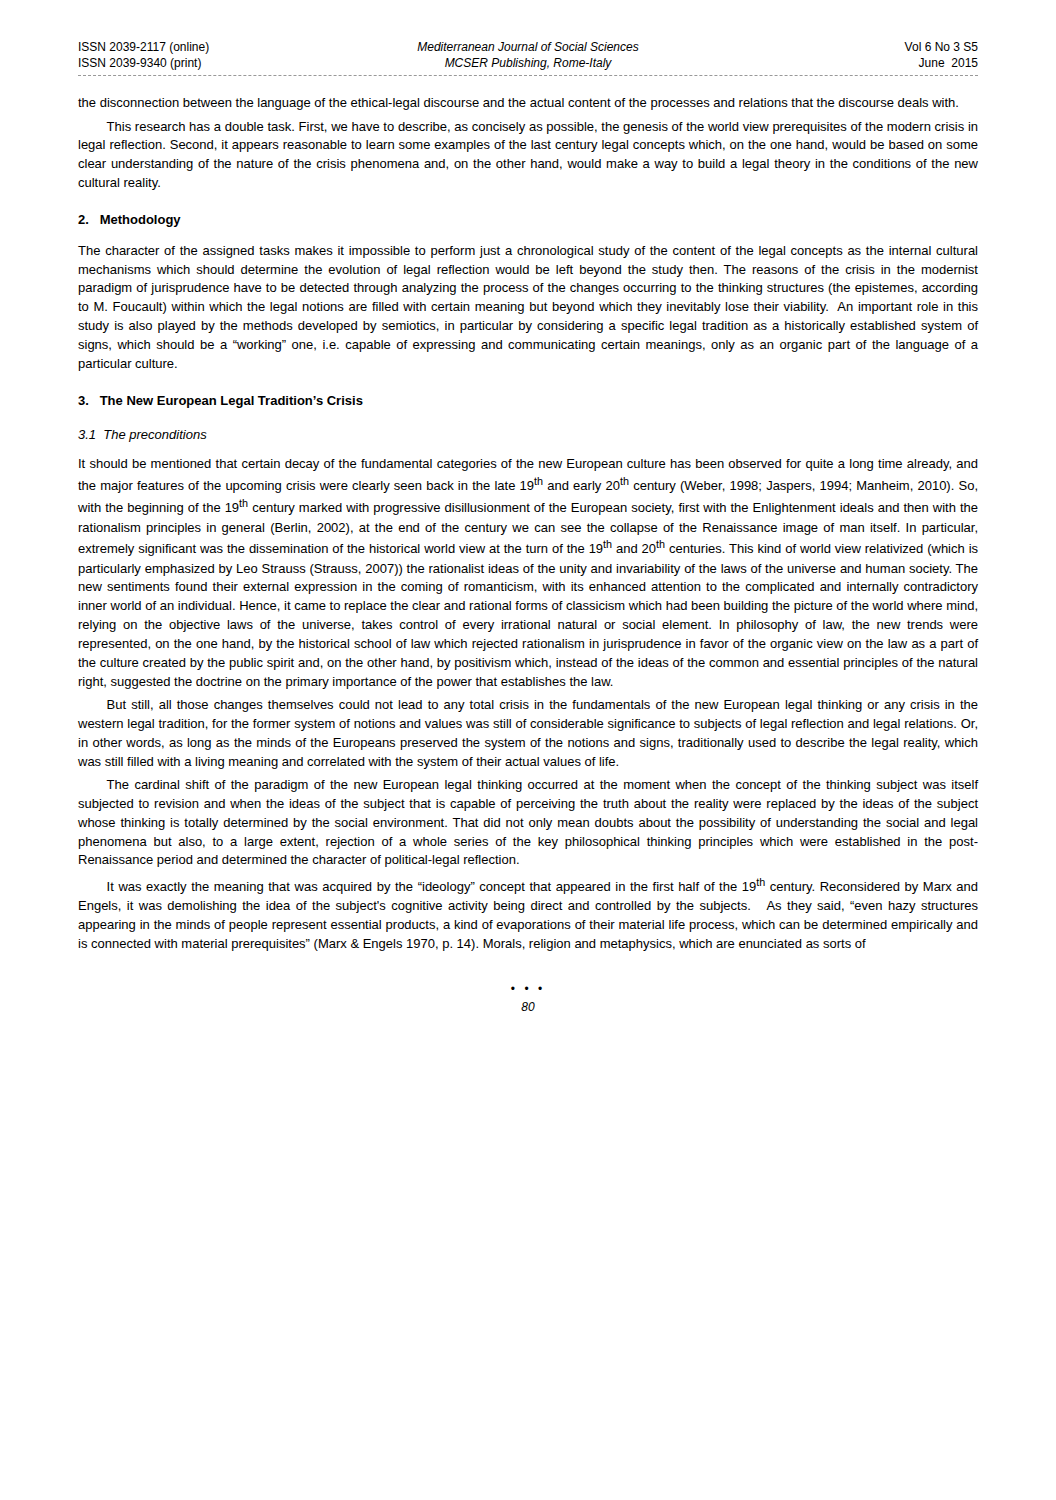| ISSN 2039-2117 (online) ISSN 2039-9340 (print) | Mediterranean Journal of Social Sciences MCSER Publishing, Rome-Italy | Vol 6 No 3 S5 June 2015 |
the disconnection between the language of the ethical-legal discourse and the actual content of the processes and relations that the discourse deals with.
This research has a double task. First, we have to describe, as concisely as possible, the genesis of the world view prerequisites of the modern crisis in legal reflection. Second, it appears reasonable to learn some examples of the last century legal concepts which, on the one hand, would be based on some clear understanding of the nature of the crisis phenomena and, on the other hand, would make a way to build a legal theory in the conditions of the new cultural reality.
2. Methodology
The character of the assigned tasks makes it impossible to perform just a chronological study of the content of the legal concepts as the internal cultural mechanisms which should determine the evolution of legal reflection would be left beyond the study then. The reasons of the crisis in the modernist paradigm of jurisprudence have to be detected through analyzing the process of the changes occurring to the thinking structures (the epistemes, according to M. Foucault) within which the legal notions are filled with certain meaning but beyond which they inevitably lose their viability. An important role in this study is also played by the methods developed by semiotics, in particular by considering a specific legal tradition as a historically established system of signs, which should be a “working” one, i.e. capable of expressing and communicating certain meanings, only as an organic part of the language of a particular culture.
3. The New European Legal Tradition’s Crisis
3.1 The preconditions
It should be mentioned that certain decay of the fundamental categories of the new European culture has been observed for quite a long time already, and the major features of the upcoming crisis were clearly seen back in the late 19th and early 20th century (Weber, 1998; Jaspers, 1994; Manheim, 2010). So, with the beginning of the 19th century marked with progressive disillusionment of the European society, first with the Enlightenment ideals and then with the rationalism principles in general (Berlin, 2002), at the end of the century we can see the collapse of the Renaissance image of man itself. In particular, extremely significant was the dissemination of the historical world view at the turn of the 19th and 20th centuries. This kind of world view relativized (which is particularly emphasized by Leo Strauss (Strauss, 2007)) the rationalist ideas of the unity and invariability of the laws of the universe and human society. The new sentiments found their external expression in the coming of romanticism, with its enhanced attention to the complicated and internally contradictory inner world of an individual. Hence, it came to replace the clear and rational forms of classicism which had been building the picture of the world where mind, relying on the objective laws of the universe, takes control of every irrational natural or social element. In philosophy of law, the new trends were represented, on the one hand, by the historical school of law which rejected rationalism in jurisprudence in favor of the organic view on the law as a part of the culture created by the public spirit and, on the other hand, by positivism which, instead of the ideas of the common and essential principles of the natural right, suggested the doctrine on the primary importance of the power that establishes the law.
But still, all those changes themselves could not lead to any total crisis in the fundamentals of the new European legal thinking or any crisis in the western legal tradition, for the former system of notions and values was still of considerable significance to subjects of legal reflection and legal relations. Or, in other words, as long as the minds of the Europeans preserved the system of the notions and signs, traditionally used to describe the legal reality, which was still filled with a living meaning and correlated with the system of their actual values of life.
The cardinal shift of the paradigm of the new European legal thinking occurred at the moment when the concept of the thinking subject was itself subjected to revision and when the ideas of the subject that is capable of perceiving the truth about the reality were replaced by the ideas of the subject whose thinking is totally determined by the social environment. That did not only mean doubts about the possibility of understanding the social and legal phenomena but also, to a large extent, rejection of a whole series of the key philosophical thinking principles which were established in the post-Renaissance period and determined the character of political-legal reflection.
It was exactly the meaning that was acquired by the “ideology” concept that appeared in the first half of the 19th century. Reconsidered by Marx and Engels, it was demolishing the idea of the subject's cognitive activity being direct and controlled by the subjects. As they said, “even hazy structures appearing in the minds of people represent essential products, a kind of evaporations of their material life process, which can be determined empirically and is connected with material prerequisites” (Marx & Engels 1970, p. 14). Morals, religion and metaphysics, which are enunciated as sorts of
• • •
80